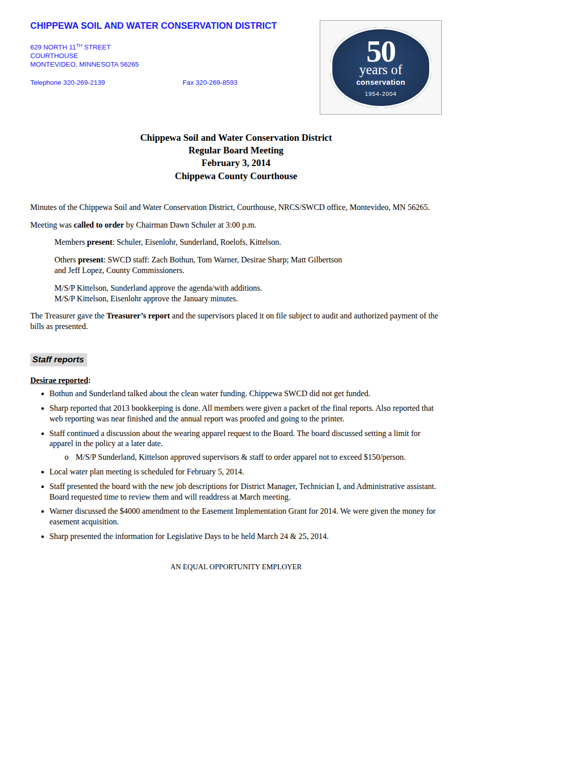50
years of
conservation
1954-2004
CHIPPEWA SOIL AND WATER CONSERVATION DISTRICT
629 NORTH 11TH STREET
COURTHOUSE
MONTEVIDEO, MINNESOTA 56265
Telephone 320-269-2139 Fax 320-269-8593
Chippewa Soil and Water Conservation District Regular Board Meeting February 3, 2014 Chippewa County Courthouse
Minutes of the Chippewa Soil and Water Conservation District, Courthouse, NRCS/SWCD office, Montevideo, MN 56265.
Meeting was called to order by Chairman Dawn Schuler at 3:00 p.m.
Members present: Schuler, Eisenlohr, Sunderland, Roelofs, Kittelson.
Others present: SWCD staff: Zach Bothun, Tom Warner, Desirae Sharp; Matt Gilbertson
and Jeff Lopez, County Commissioners.
M/S/P Kittelson, Sunderland approve the agenda/with additions.
M/S/P Kittelson, Eisenlohr approve the January minutes.
The Treasurer gave the Treasurer’s report and the supervisors placed it on file subject to audit and authorized payment of the bills as presented.
Staff reports
Desirae reported:
Bothun and Sunderland talked about the clean water funding. Chippewa SWCD did not get funded.
Sharp reported that 2013 bookkeeping is done. All members were given a packet of the final reports. Also reported that web reporting was near finished and the annual report was proofed and going to the printer.
Staff continued a discussion about the wearing apparel request to the Board. The board discussed setting a limit for apparel in the policy at a later date.
M/S/P Sunderland, Kittelson approved supervisors & staff to order apparel not to exceed $150/person.
Local water plan meeting is scheduled for February 5, 2014.
Staff presented the board with the new job descriptions for District Manager, Technician I, and Administrative assistant. Board requested time to review them and will readdress at March meeting.
Warner discussed the $4000 amendment to the Easement Implementation Grant for 2014. We were given the money for easement acquisition.
Sharp presented the information for Legislative Days to be held March 24 & 25, 2014.
AN EQUAL OPPORTUNITY EMPLOYER